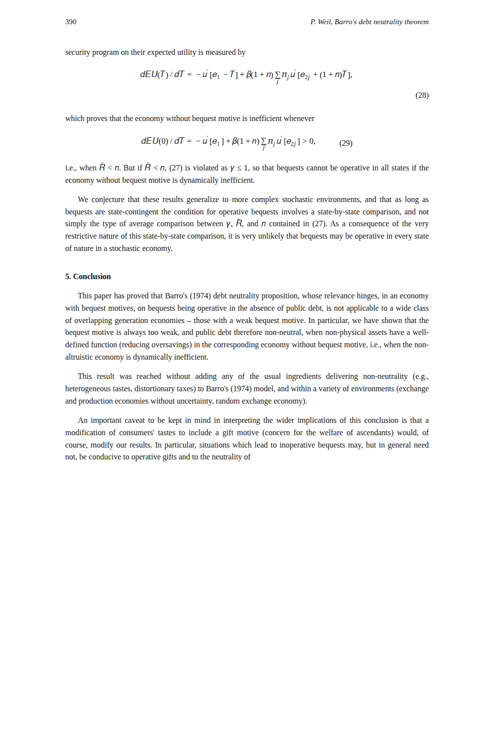390 P. Weil, Barro's debt neutrality theorem
security program on their expected utility is measured by
dEU(T)/dT = −u′ [e1−T] + β(1+n) ∑j πj u′ [e2j+(1+n)T] ,
(28)
which proves that the economy without bequest motive is inefficient whenever
dEU(0)/dT = −u′ [e1] + β(1+n) ∑j πj u′ [e2j] >0,
(29)
i.e., when R̂<n. But if R̂<n, (27) is violated as γ≤1, so that bequests cannot be operative in all states if the economy without bequest motive is dynamically inefficient.
We conjecture that these results generalize to more complex stochastic environments, and that as long as bequests are state-contingent the condition for operative bequests involves a state-by-state comparison, and not simply the type of average comparison between γ, R̂, and n contained in (27). As a consequence of the very restrictive nature of this state-by-state comparison, it is very unlikely that bequests may be operative in every state of nature in a stochastic economy.
5. Conclusion
This paper has proved that Barro's (1974) debt neutrality proposition, whose relevance hinges, in an economy with bequest motives, on bequests being operative in the absence of public debt, is not applicable to a wide class of overlapping generation economies – those with a weak bequest motive. In particular, we have shown that the bequest motive is always too weak, and public debt therefore non-neutral, when non-physical assets have a well-defined function (reducing oversavings) in the corresponding economy without bequest motive, i.e., when the non-altruistic economy is dynamically inefficient.
This result was reached without adding any of the usual ingredients delivering non-neutrality (e.g., heterogeneous tastes, distortionary taxes) to Barro's (1974) model, and within a variety of environments (exchange and production economies without uncertainty, random exchange economy).
An important caveat to be kept in mind in interpreting the wider implications of this conclusion is that a modification of consumers' tastes to include a gift motive (concern for the welfare of ascendants) would, of course, modify our results. In particular, situations which lead to inoperative bequests may, but in general need not, be conducive to operative gifts and to the neutrality of